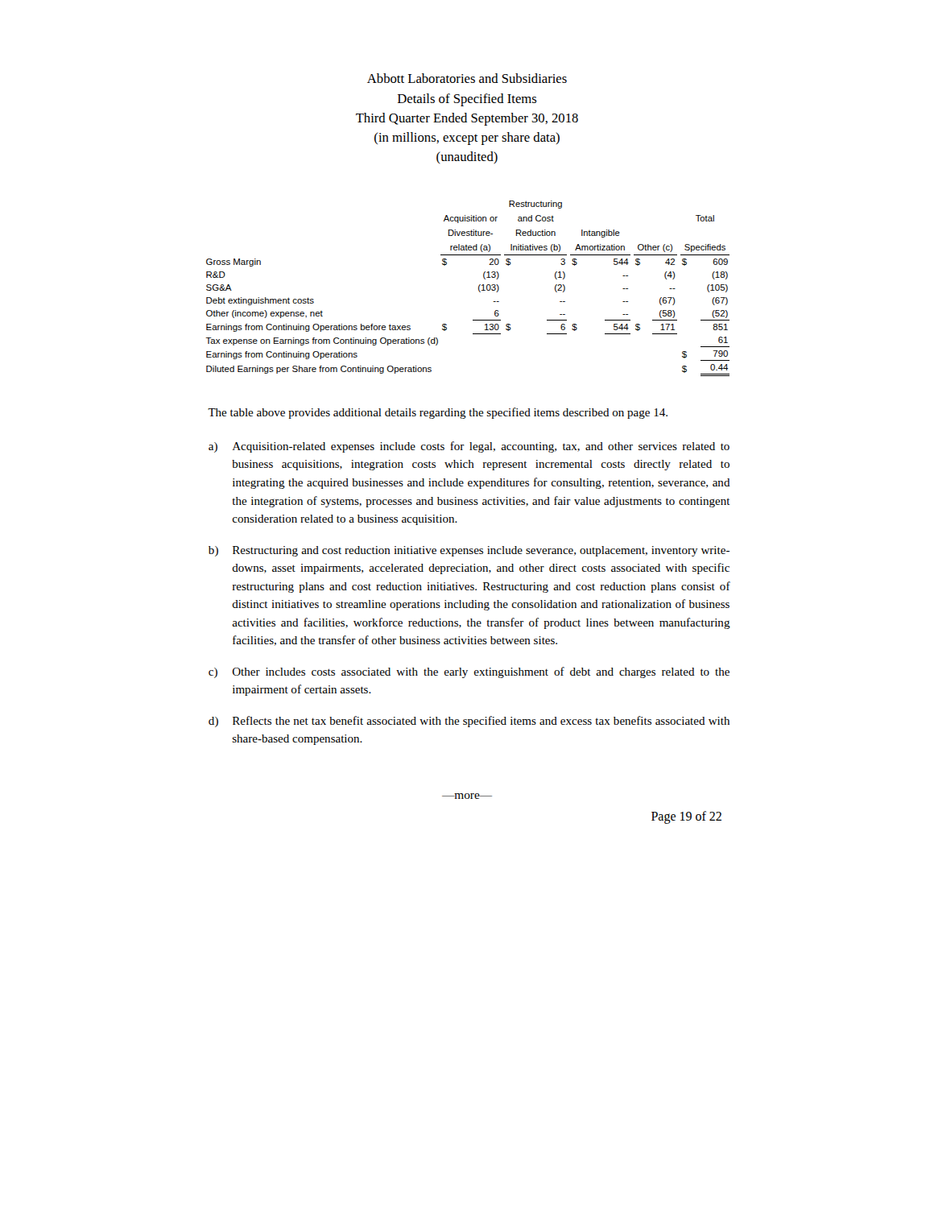Abbott Laboratories and Subsidiaries
Details of Specified Items
Third Quarter Ended September 30, 2018
(in millions, except per share data)
(unaudited)
| | | | Restructuring | | | | | | |
| | Acquisition or | | and Cost | | | | | | Total |
| | Divestiture- | | Reduction | | Intangible | | | | |
| | related (a) | | Initiatives (b) | | Amortization | | Other (c) | | Specifieds |
| Gross Margin | $ | 20 | | $ | 3 | | $ | 544 | | $ | 42 | | $ | 609 |
| R&D | | (13) | | | (1) | | | -- | | | (4) | | | (18) |
| SG&A | | (103) | | | (2) | | | -- | | | -- | | | (105) |
| Debt extinguishment costs | | -- | | | -- | | | -- | | | (67) | | | (67) |
| Other (income) expense, net | | 6 | | | -- | | | -- | | | (58) | | | (52) |
| Earnings from Continuing Operations before taxes | $ | 130 | | $ | 6 | | $ | 544 | | $ | 171 | | | 851 |
| Tax expense on Earnings from Continuing Operations (d) | | | | | | | | | | | | | | 61 |
| Earnings from Continuing Operations | | | | | | | | | | | | | $ | 790 |
| Diluted Earnings per Share from Continuing Operations | | | | | | | | | | | | | $ | 0.44 |
The table above provides additional details regarding the specified items described on page 14.
a) Acquisition-related expenses include costs for legal, accounting, tax, and other services related to business acquisitions, integration costs which represent incremental costs directly related to integrating the acquired businesses and include expenditures for consulting, retention, severance, and the integration of systems, processes and business activities, and fair value adjustments to contingent consideration related to a business acquisition.
b) Restructuring and cost reduction initiative expenses include severance, outplacement, inventory write-downs, asset impairments, accelerated depreciation, and other direct costs associated with specific restructuring plans and cost reduction initiatives. Restructuring and cost reduction plans consist of distinct initiatives to streamline operations including the consolidation and rationalization of business activities and facilities, workforce reductions, the transfer of product lines between manufacturing facilities, and the transfer of other business activities between sites.
c) Other includes costs associated with the early extinguishment of debt and charges related to the impairment of certain assets.
d) Reflects the net tax benefit associated with the specified items and excess tax benefits associated with share-based compensation.
—more—
Page 19 of 22